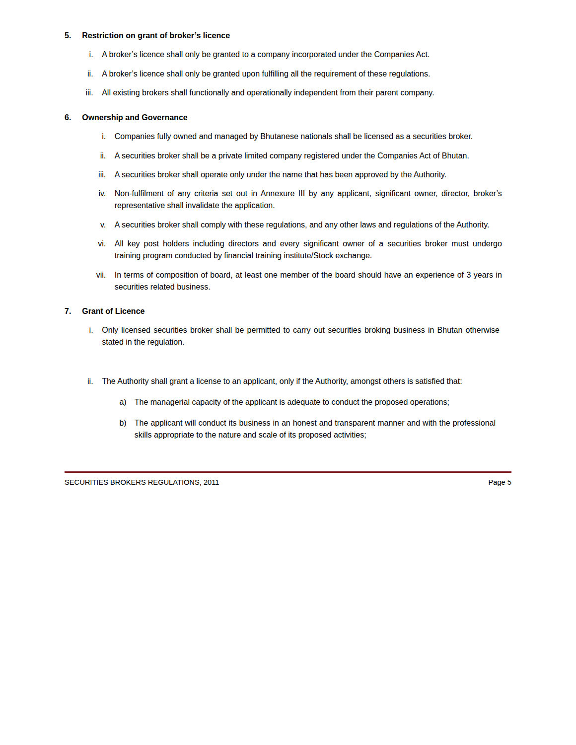5. Restriction on grant of broker’s licence
i. A broker’s licence shall only be granted to a company incorporated under the Companies Act.
ii. A broker’s licence shall only be granted upon fulfilling all the requirement of these regulations.
iii. All existing brokers shall functionally and operationally independent from their parent company.
6. Ownership and Governance
i. Companies fully owned and managed by Bhutanese nationals shall be licensed as a securities broker.
ii. A securities broker shall be a private limited company registered under the Companies Act of Bhutan.
iii. A securities broker shall operate only under the name that has been approved by the Authority.
iv. Non-fulfilment of any criteria set out in Annexure III by any applicant, significant owner, director, broker’s representative shall invalidate the application.
v. A securities broker shall comply with these regulations, and any other laws and regulations of the Authority.
vi. All key post holders including directors and every significant owner of a securities broker must undergo training program conducted by financial training institute/Stock exchange.
vii. In terms of composition of board, at least one member of the board should have an experience of 3 years in securities related business.
7. Grant of Licence
i. Only licensed securities broker shall be permitted to carry out securities broking business in Bhutan otherwise stated in the regulation.
ii. The Authority shall grant a license to an applicant, only if the Authority, amongst others is satisfied that:
a) The managerial capacity of the applicant is adequate to conduct the proposed operations;
b) The applicant will conduct its business in an honest and transparent manner and with the professional skills appropriate to the nature and scale of its proposed activities;
SECURITIES BROKERS REGULATIONS, 2011 Page 5